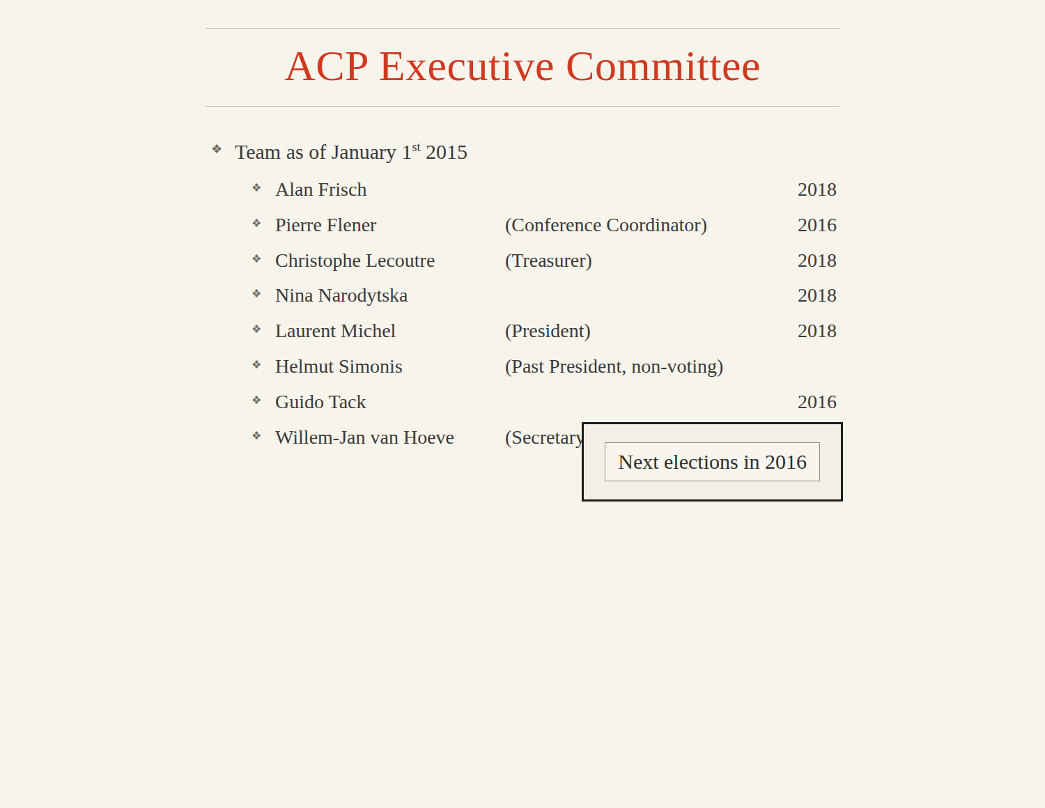ACP Executive Committee
Team as of January 1st 2015
Alan Frisch 2018
Pierre Flener (Conference Coordinator) 2016
Christophe Lecoutre (Treasurer) 2018
Nina Narodytska 2018
Laurent Michel (President) 2018
Helmut Simonis (Past President, non-voting)
Guido Tack 2016
Willem-Jan van Hoeve (Secretary) 2016
Next elections in 2016